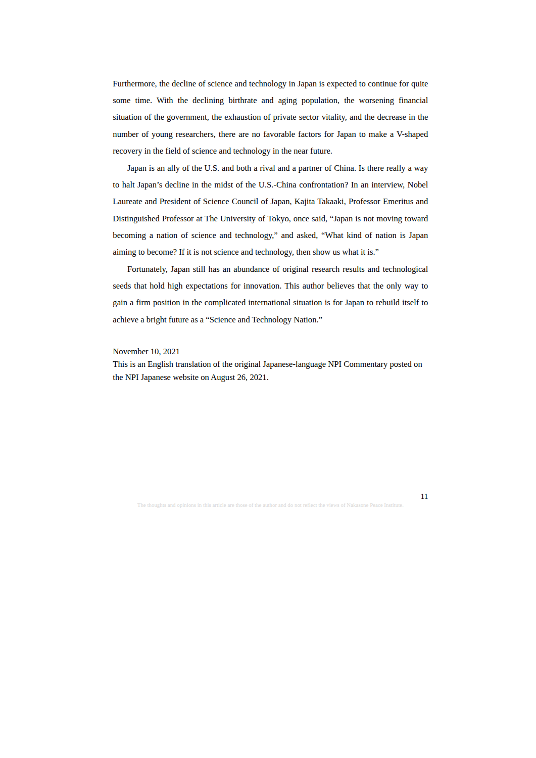Furthermore, the decline of science and technology in Japan is expected to continue for quite some time. With the declining birthrate and aging population, the worsening financial situation of the government, the exhaustion of private sector vitality, and the decrease in the number of young researchers, there are no favorable factors for Japan to make a V-shaped recovery in the field of science and technology in the near future.
Japan is an ally of the U.S. and both a rival and a partner of China. Is there really a way to halt Japan’s decline in the midst of the U.S.-China confrontation? In an interview, Nobel Laureate and President of Science Council of Japan, Kajita Takaaki, Professor Emeritus and Distinguished Professor at The University of Tokyo, once said, “Japan is not moving toward becoming a nation of science and technology,” and asked, “What kind of nation is Japan aiming to become? If it is not science and technology, then show us what it is.”
Fortunately, Japan still has an abundance of original research results and technological seeds that hold high expectations for innovation. This author believes that the only way to gain a firm position in the complicated international situation is for Japan to rebuild itself to achieve a bright future as a “Science and Technology Nation.”
November 10, 2021
This is an English translation of the original Japanese-language NPI Commentary posted on the NPI Japanese website on August 26, 2021.
11
The thoughts and opinions in this article are those of the author and do not reflect the views of Nakasone Peace Institute.